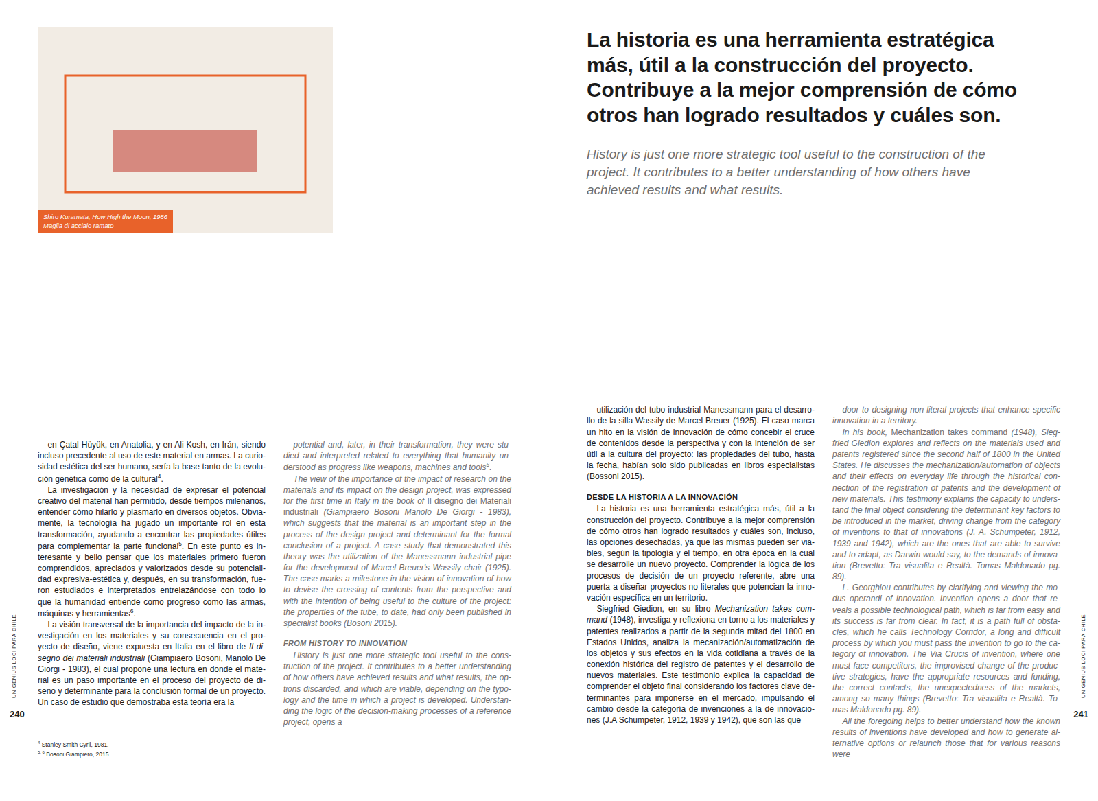Shiro Kuramata, How High the Moon, 1986 Maglia di acciaio ramato
en Çatal Hüyük, en Anatolia, y en Ali Kosh, en Irán, siendo incluso precedente al uso de este material en armas. La curiosidad estética del ser humano, sería la base tanto de la evolución genética como de la cultural4.
La investigación y la necesidad de expresar el potencial creativo del material han permitido, desde tiempos milenarios, entender cómo hilarlo y plasmarlo en diversos objetos. Obviamente, la tecnología ha jugado un importante rol en esta transformación, ayudando a encontrar las propiedades útiles para complementar la parte funcional5. En este punto es interesante y bello pensar que los materiales primero fueron comprendidos, apreciados y valorizados desde su potencialidad expresiva-estética y, después, en su transformación, fueron estudiados e interpretados entrelazándose con todo lo que la humanidad entiende como progreso como las armas, máquinas y herramientas6.
La visión transversal de la importancia del impacto de la investigación en los materiales y su consecuencia en el proyecto de diseño, viene expuesta en Italia en el libro de Il disegno dei materiali industriali (Giampiaero Bosoni, Manolo De Giorgi - 1983), el cual propone una lectura en donde el material es un paso importante en el proceso del proyecto de diseño y determinante para la conclusión formal de un proyecto. Un caso de estudio que demostraba esta teoría era la
potential and, later, in their transformation, they were studied and interpreted related to everything that humanity understood as progress like weapons, machines and tools6.
The view of the importance of the impact of research on the materials and its impact on the design project, was expressed for the first time in Italy in the book of Il disegno dei Materiali industriali (Giampiaero Bosoni Manolo De Giorgi - 1983), which suggests that the material is an important step in the process of the design project and determinant for the formal conclusion of a project. A case study that demonstrated this theory was the utilization of the Manessmann industrial pipe for the development of Marcel Breuer's Wassily chair (1925). The case marks a milestone in the vision of innovation of how to devise the crossing of contents from the perspective and with the intention of being useful to the culture of the project: the properties of the tube, to date, had only been published in specialist books (Bosoni 2015).
FROM HISTORY TO INNOVATION
History is just one more strategic tool useful to the construction of the project. It contributes to a better understanding of how others have achieved results and what results, the options discarded, and which are viable, depending on the typology and the time in which a project is developed. Understanding the logic of the decision-making processes of a reference project, opens a
4 Stanley Smith Cyril, 1981.
5, 6 Bosoni Giampiero, 2015.
240
Un Genius Loci para Chile
La historia es una herramienta estratégica más, útil a la construcción del proyecto. Contribuye a la mejor comprensión de cómo otros han logrado resultados y cuáles son.
History is just one more strategic tool useful to the construction of the project. It contributes to a better understanding of how others have achieved results and what results.
utilización del tubo industrial Manessmann para el desarrollo de la silla Wassily de Marcel Breuer (1925). El caso marca un hito en la visión de innovación de cómo concebir el cruce de contenidos desde la perspectiva y con la intención de ser útil a la cultura del proyecto: las propiedades del tubo, hasta la fecha, habían solo sido publicadas en libros especialistas (Bossoni 2015).
DESDE LA HISTORIA A LA INNOVACIÓN
La historia es una herramienta estratégica más, útil a la construcción del proyecto. Contribuye a la mejor comprensión de cómo otros han logrado resultados y cuáles son, incluso, las opciones desechadas, ya que las mismas pueden ser viables, según la tipología y el tiempo, en otra época en la cual se desarrolle un nuevo proyecto. Comprender la lógica de los procesos de decisión de un proyecto referente, abre una puerta a diseñar proyectos no literales que potencian la innovación específica en un territorio.
Siegfried Giedion, en su libro Mechanization takes command (1948), investiga y reflexiona en torno a los materiales y patentes realizados a partir de la segunda mitad del 1800 en Estados Unidos, analiza la mecanización/automatización de los objetos y sus efectos en la vida cotidiana a través de la conexión histórica del registro de patentes y el desarrollo de nuevos materiales. Este testimonio explica la capacidad de comprender el objeto final considerando los factores clave determinantes para imponerse en el mercado, impulsando el cambio desde la categoría de invenciones a la de innovaciones (J.A Schumpeter, 1912, 1939 y 1942), que son las que
door to designing non-literal projects that enhance specific innovation in a territory.
In his book, Mechanization takes command (1948), Siegfried Giedion explores and reflects on the materials used and patents registered since the second half of 1800 in the United States. He discusses the mechanization/automation of objects and their effects on everyday life through the historical connection of the registration of patents and the development of new materials. This testimony explains the capacity to understand the final object considering the determinant key factors to be introduced in the market, driving change from the category of inventions to that of innovations (J. A. Schumpeter, 1912, 1939 and 1942), which are the ones that are able to survive and to adapt, as Darwin would say, to the demands of innovation (Brevetto: Tra visualita e Realtà. Tomas Maldonado pg. 89).
L. Georghiou contributes by clarifying and viewing the modus operandi of innovation. Invention opens a door that reveals a possible technological path, which is far from easy and its success is far from clear. In fact, it is a path full of obstacles, which he calls Technology Corridor, a long and difficult process by which you must pass the invention to go to the category of innovation. The Via Crucis of invention, where one must face competitors, the improvised change of the productive strategies, have the appropriate resources and funding, the correct contacts, the unexpectedness of the markets, among so many things (Brevetto: Tra visualita e Realtà. Tomas Maldonado pg. 89).
All the foregoing helps to better understand how the known results of inventions have developed and how to generate alternative options or relaunch those that for various reasons were
241
Un Genius Loci para Chile